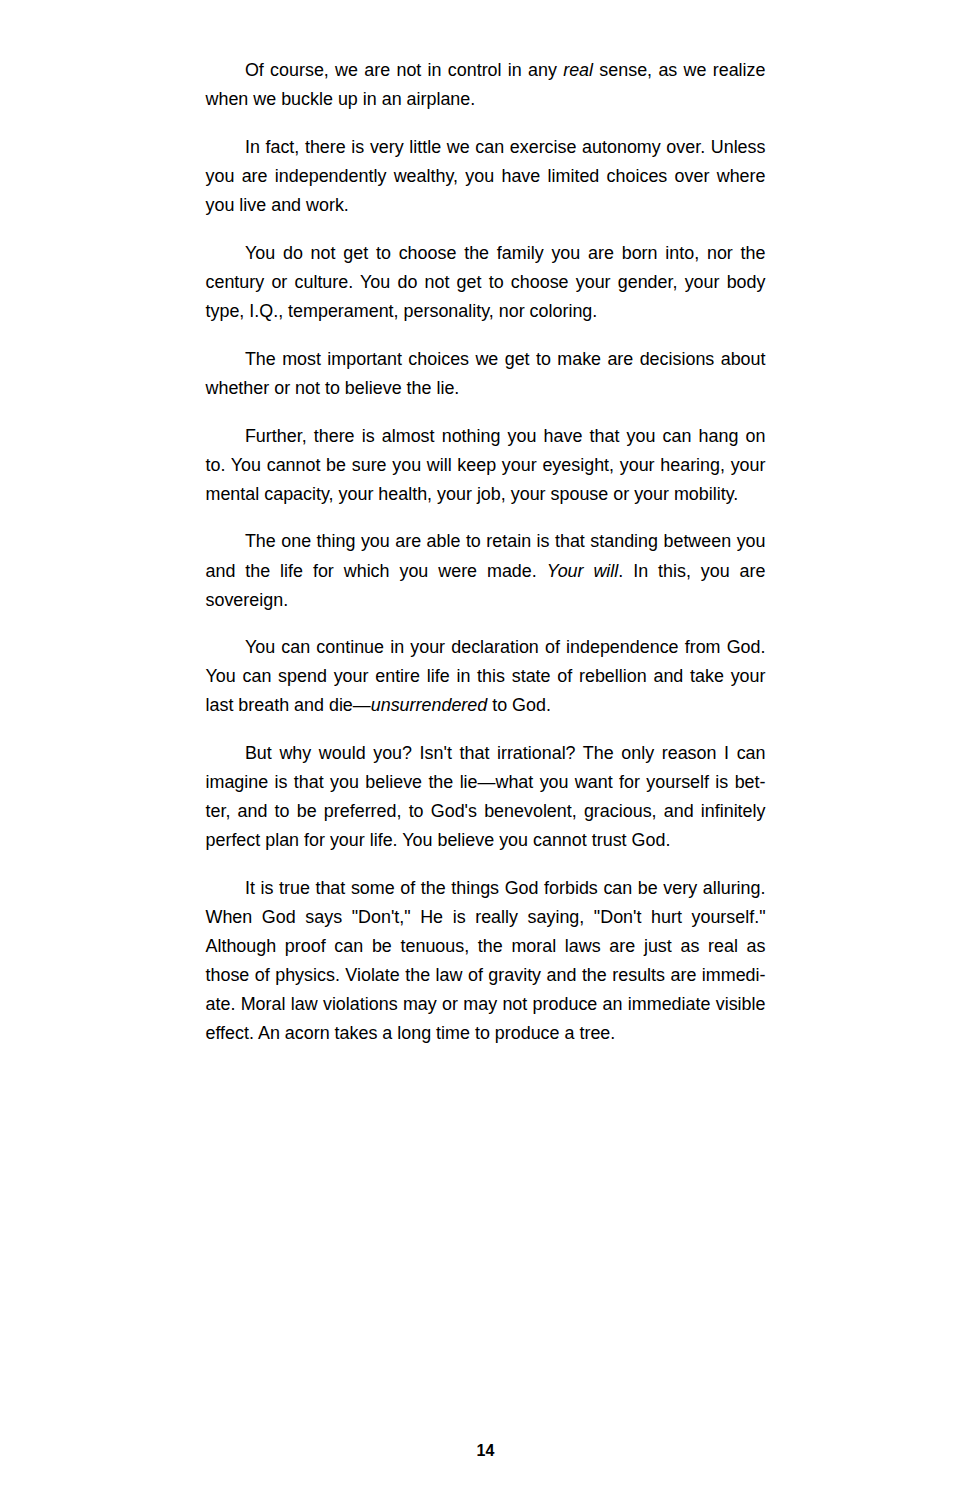Of course, we are not in control in any real sense, as we realize when we buckle up in an airplane.
In fact, there is very little we can exercise autonomy over. Unless you are independently wealthy, you have limited choices over where you live and work.
You do not get to choose the family you are born into, nor the century or culture. You do not get to choose your gender, your body type, I.Q., temperament, personality, nor coloring.
The most important choices we get to make are decisions about whether or not to believe the lie.
Further, there is almost nothing you have that you can hang on to. You cannot be sure you will keep your eyesight, your hearing, your mental capacity, your health, your job, your spouse or your mobility.
The one thing you are able to retain is that standing between you and the life for which you were made. Your will. In this, you are sovereign.
You can continue in your declaration of independence from God. You can spend your entire life in this state of rebellion and take your last breath and die—unsurrendered to God.
But why would you? Isn't that irrational? The only reason I can imagine is that you believe the lie—what you want for yourself is better, and to be preferred, to God's benevolent, gracious, and infinitely perfect plan for your life. You believe you cannot trust God.
It is true that some of the things God forbids can be very alluring. When God says "Don't," He is really saying, "Don't hurt yourself." Although proof can be tenuous, the moral laws are just as real as those of physics. Violate the law of gravity and the results are immediate. Moral law violations may or may not produce an immediate visible effect. An acorn takes a long time to produce a tree.
14